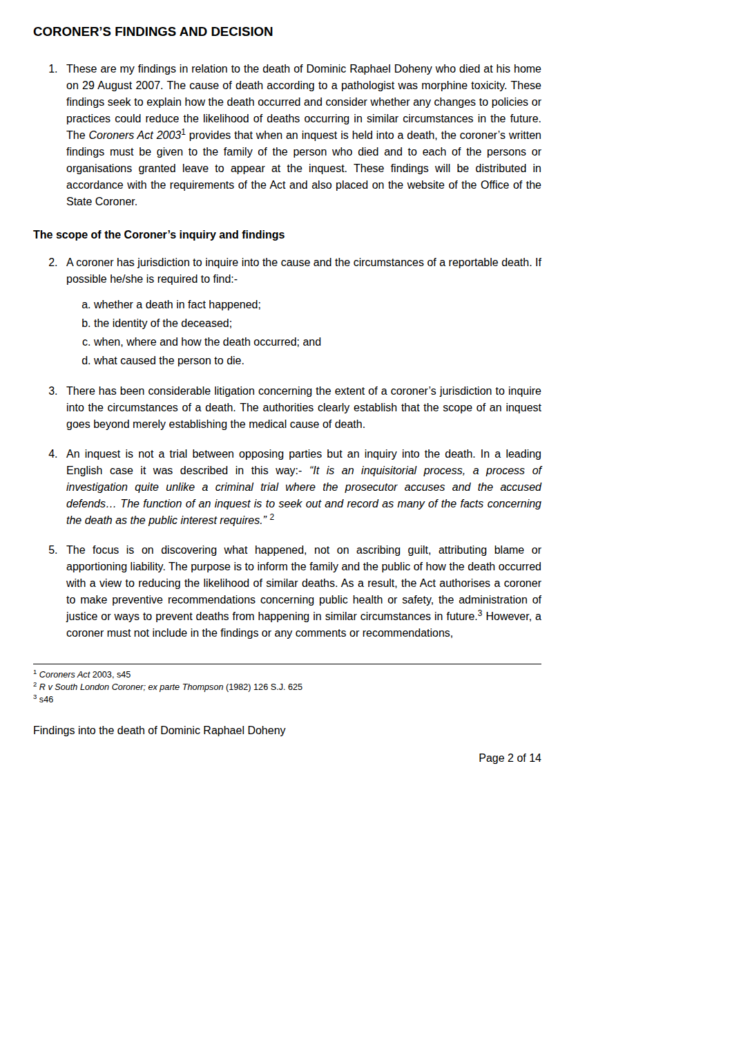CORONER’S FINDINGS AND DECISION
These are my findings in relation to the death of Dominic Raphael Doheny who died at his home on 29 August 2007. The cause of death according to a pathologist was morphine toxicity. These findings seek to explain how the death occurred and consider whether any changes to policies or practices could reduce the likelihood of deaths occurring in similar circumstances in the future. The Coroners Act 20031 provides that when an inquest is held into a death, the coroner’s written findings must be given to the family of the person who died and to each of the persons or organisations granted leave to appear at the inquest. These findings will be distributed in accordance with the requirements of the Act and also placed on the website of the Office of the State Coroner.
The scope of the Coroner’s inquiry and findings
A coroner has jurisdiction to inquire into the cause and the circumstances of a reportable death. If possible he/she is required to find:-
whether a death in fact happened;
the identity of the deceased;
when, where and how the death occurred; and
what caused the person to die.
There has been considerable litigation concerning the extent of a coroner’s jurisdiction to inquire into the circumstances of a death. The authorities clearly establish that the scope of an inquest goes beyond merely establishing the medical cause of death.
An inquest is not a trial between opposing parties but an inquiry into the death. In a leading English case it was described in this way:- “It is an inquisitorial process, a process of investigation quite unlike a criminal trial where the prosecutor accuses and the accused defends… The function of an inquest is to seek out and record as many of the facts concerning the death as the public interest requires.” 2
The focus is on discovering what happened, not on ascribing guilt, attributing blame or apportioning liability. The purpose is to inform the family and the public of how the death occurred with a view to reducing the likelihood of similar deaths. As a result, the Act authorises a coroner to make preventive recommendations concerning public health or safety, the administration of justice or ways to prevent deaths from happening in similar circumstances in future.3 However, a coroner must not include in the findings or any comments or recommendations,
1 Coroners Act 2003, s45
2 R v South London Coroner; ex parte Thompson (1982) 126 S.J. 625
3 s46
Findings into the death of Dominic Raphael Doheny
Page 2 of 14